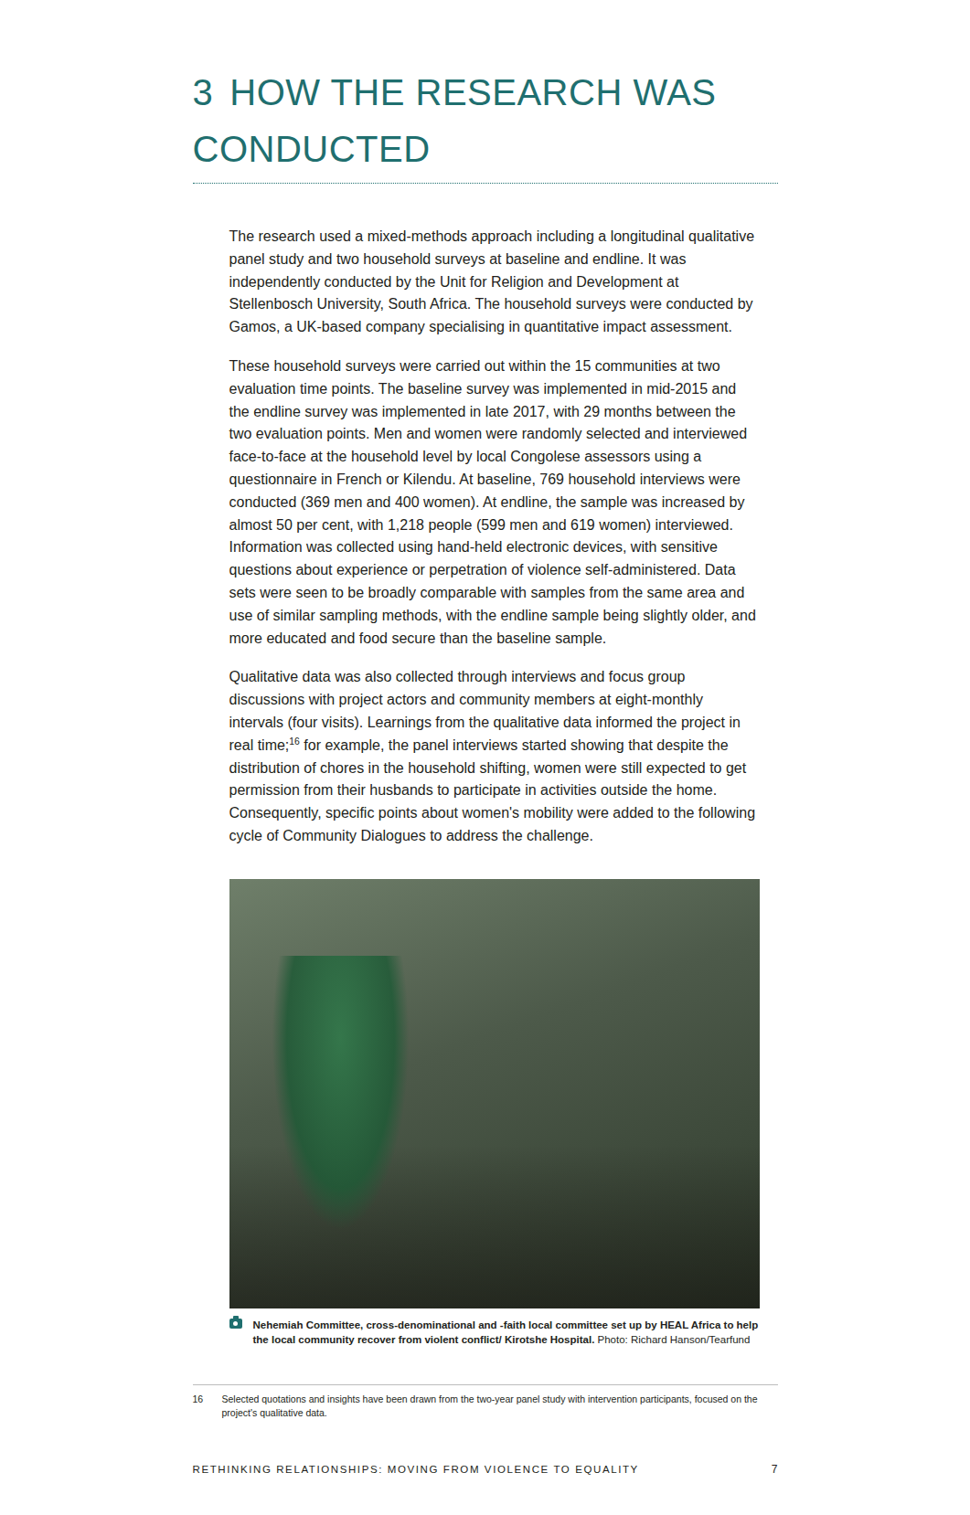3 How the research was conducted
The research used a mixed-methods approach including a longitudinal qualitative panel study and two household surveys at baseline and endline. It was independently conducted by the Unit for Religion and Development at Stellenbosch University, South Africa. The household surveys were conducted by Gamos, a UK-based company specialising in quantitative impact assessment.
These household surveys were carried out within the 15 communities at two evaluation time points. The baseline survey was implemented in mid-2015 and the endline survey was implemented in late 2017, with 29 months between the two evaluation points. Men and women were randomly selected and interviewed face-to-face at the household level by local Congolese assessors using a questionnaire in French or Kilendu. At baseline, 769 household interviews were conducted (369 men and 400 women). At endline, the sample was increased by almost 50 per cent, with 1,218 people (599 men and 619 women) interviewed. Information was collected using hand-held electronic devices, with sensitive questions about experience or perpetration of violence self-administered. Data sets were seen to be broadly comparable with samples from the same area and use of similar sampling methods, with the endline sample being slightly older, and more educated and food secure than the baseline sample.
Qualitative data was also collected through interviews and focus group discussions with project actors and community members at eight-monthly intervals (four visits). Learnings from the qualitative data informed the project in real time;16 for example, the panel interviews started showing that despite the distribution of chores in the household shifting, women were still expected to get permission from their husbands to participate in activities outside the home. Consequently, specific points about women's mobility were added to the following cycle of Community Dialogues to address the challenge.
Nehemiah Committee, cross-denominational and -faith local committee set up by HEAL Africa to help the local community recover from violent conflict/ Kirotshe Hospital. Photo: Richard Hanson/Tearfund
16
Selected quotations and insights have been drawn from the two-year panel study with intervention participants, focused on the project's qualitative data.
Rethinking relationships: moving from violence to equality
7